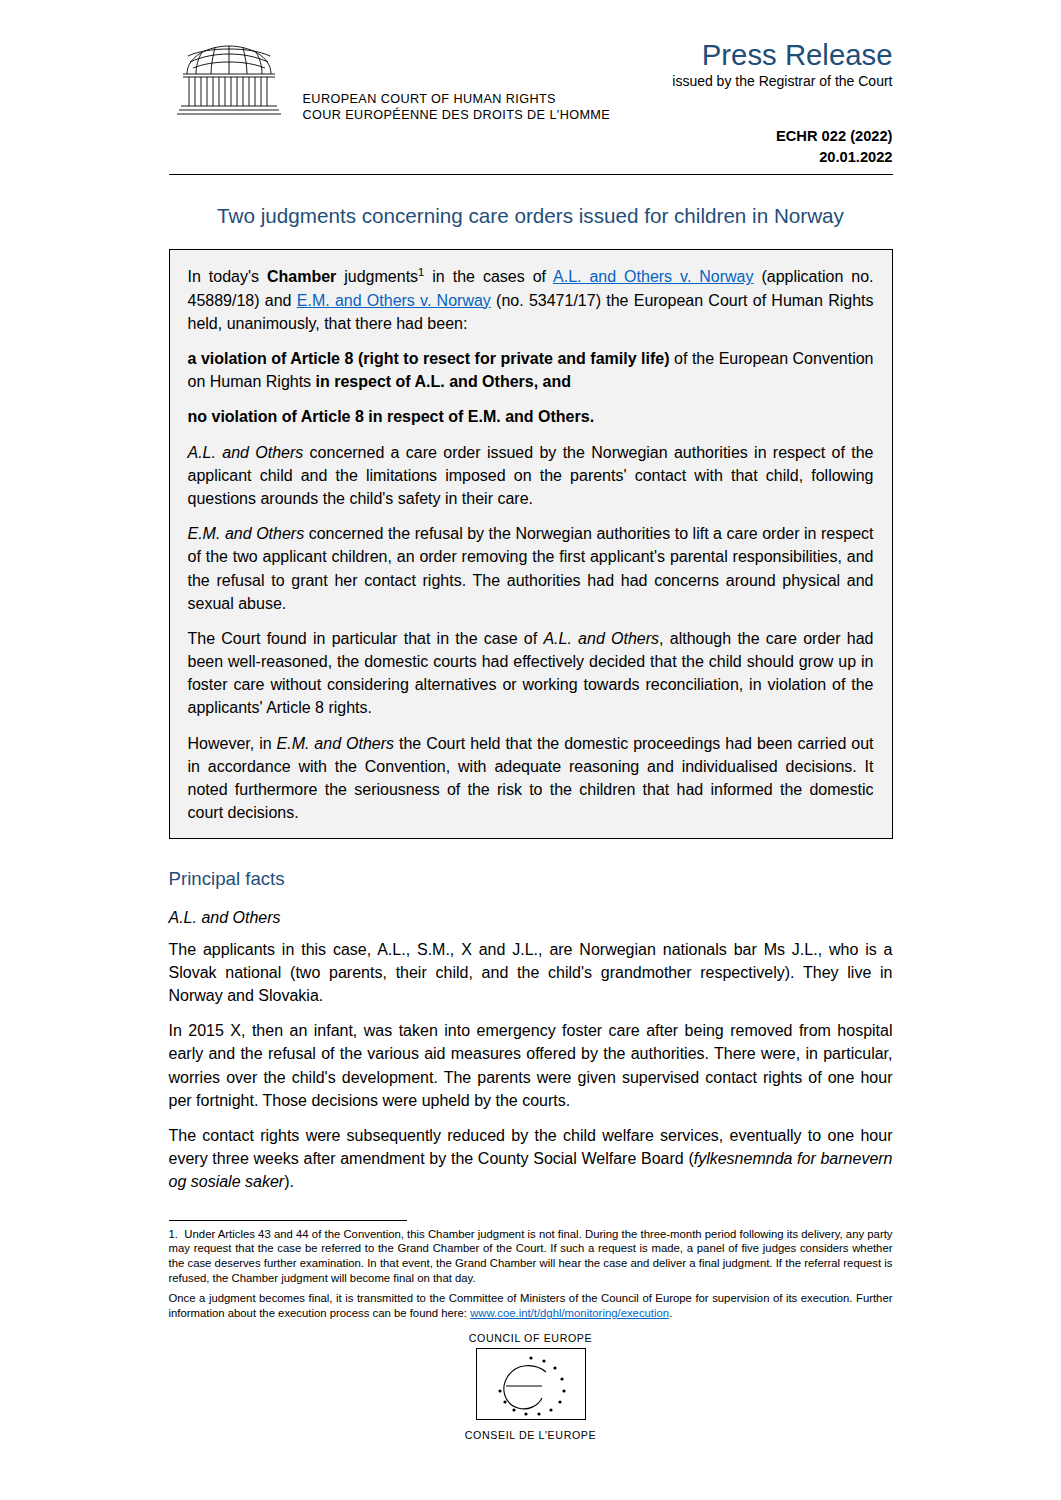EUROPEAN COURT OF HUMAN RIGHTS
COUR EUROPÉENNE DES DROITS DE L'HOMME
Press Release
issued by the Registrar of the Court
ECHR 022 (2022)
20.01.2022
Two judgments concerning care orders issued for children in Norway
In today's Chamber judgments1 in the cases of A.L. and Others v. Norway (application no. 45889/18) and E.M. and Others v. Norway (no. 53471/17) the European Court of Human Rights held, unanimously, that there had been:
a violation of Article 8 (right to resect for private and family life) of the European Convention on Human Rights in respect of A.L. and Others, and
no violation of Article 8 in respect of E.M. and Others.
A.L. and Others concerned a care order issued by the Norwegian authorities in respect of the applicant child and the limitations imposed on the parents' contact with that child, following questions arounds the child's safety in their care.
E.M. and Others concerned the refusal by the Norwegian authorities to lift a care order in respect of the two applicant children, an order removing the first applicant's parental responsibilities, and the refusal to grant her contact rights. The authorities had had concerns around physical and sexual abuse.
The Court found in particular that in the case of A.L. and Others, although the care order had been well-reasoned, the domestic courts had effectively decided that the child should grow up in foster care without considering alternatives or working towards reconciliation, in violation of the applicants' Article 8 rights.
However, in E.M. and Others the Court held that the domestic proceedings had been carried out in accordance with the Convention, with adequate reasoning and individualised decisions. It noted furthermore the seriousness of the risk to the children that had informed the domestic court decisions.
Principal facts
A.L. and Others
The applicants in this case, A.L., S.M., X and J.L., are Norwegian nationals bar Ms J.L., who is a Slovak national (two parents, their child, and the child's grandmother respectively). They live in Norway and Slovakia.
In 2015 X, then an infant, was taken into emergency foster care after being removed from hospital early and the refusal of the various aid measures offered by the authorities. There were, in particular, worries over the child's development. The parents were given supervised contact rights of one hour per fortnight. Those decisions were upheld by the courts.
The contact rights were subsequently reduced by the child welfare services, eventually to one hour every three weeks after amendment by the County Social Welfare Board (fylkesnemnda for barnevern og sosiale saker).
1. Under Articles 43 and 44 of the Convention, this Chamber judgment is not final. During the three-month period following its delivery, any party may request that the case be referred to the Grand Chamber of the Court. If such a request is made, a panel of five judges considers whether the case deserves further examination. In that event, the Grand Chamber will hear the case and deliver a final judgment. If the referral request is refused, the Chamber judgment will become final on that day.
Once a judgment becomes final, it is transmitted to the Committee of Ministers of the Council of Europe for supervision of its execution. Further information about the execution process can be found here: www.coe.int/t/dghl/monitoring/execution.
COUNCIL OF EUROPE
CONSEIL DE L'EUROPE